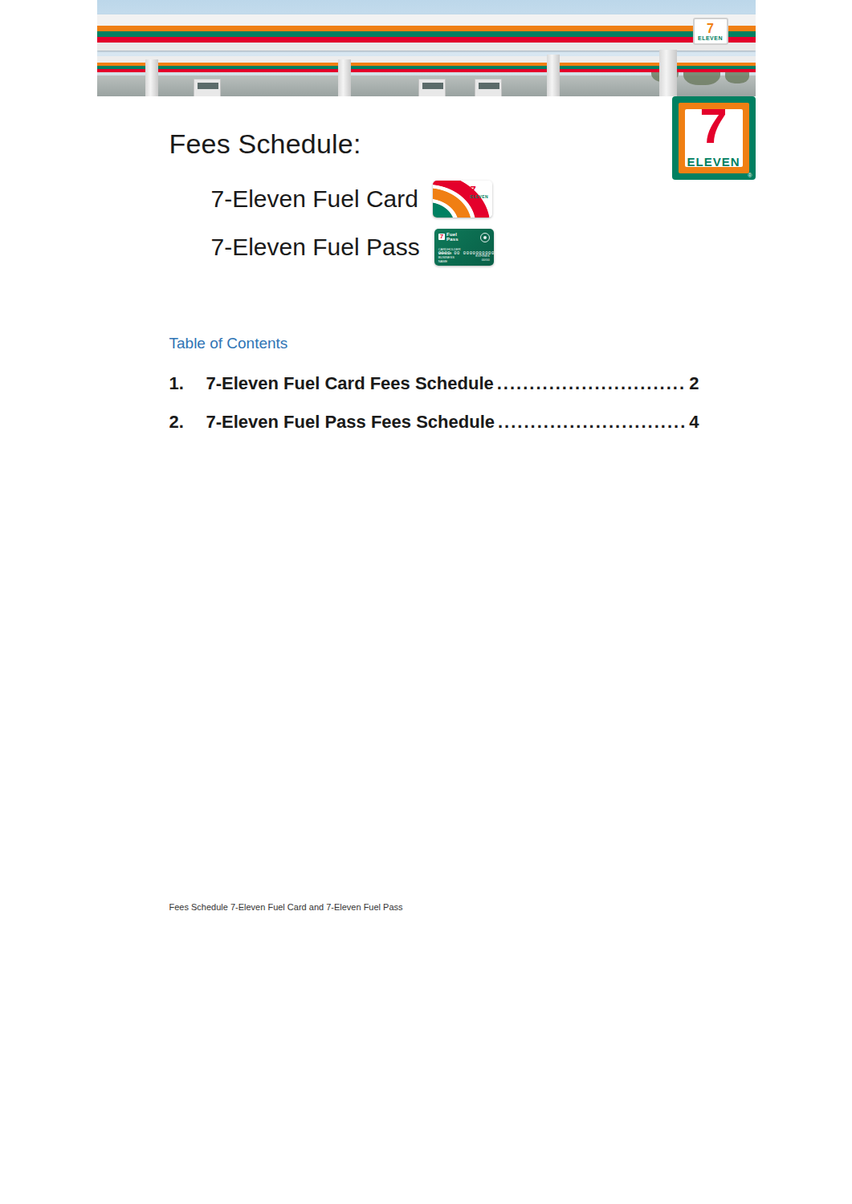7 ELEVEN
7
ELEVEN
®
Fees Schedule:
7-Eleven Fuel Card 7ELEVEN
7-Eleven Fuel Pass 7 Fuel
Pass 0000 00 0000000000 0 CARDHOLDER
VEHICLE
BUSINESS
NAME EXPIRES
00/00
Table of Contents
7-Eleven Fuel Card Fees Schedule ................................................................ 2
7-Eleven Fuel Pass Fees Schedule ................................................................ 4
Fees Schedule 7-Eleven Fuel Card and 7-Eleven Fuel Pass